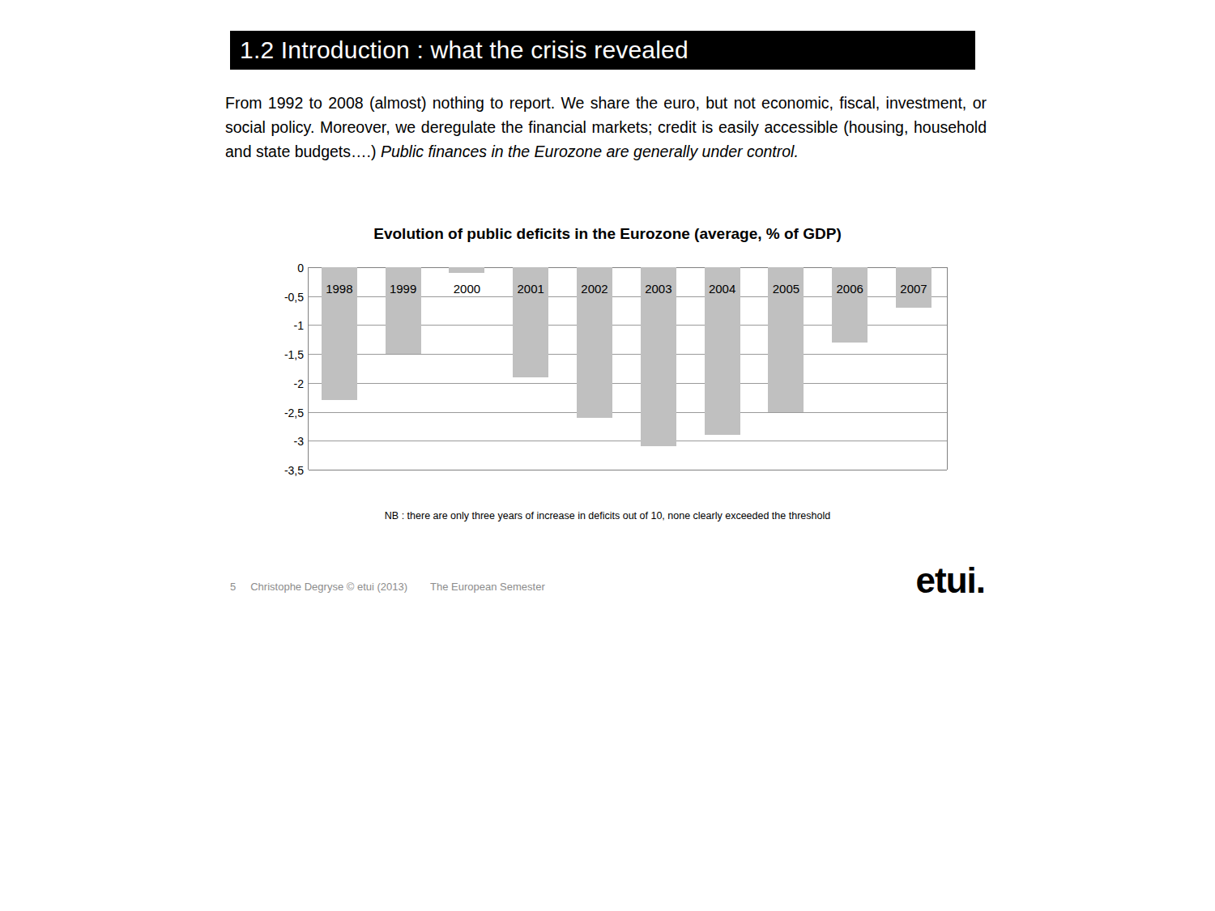1.2 Introduction : what the crisis revealed
From 1992 to 2008 (almost) nothing to report. We share the euro, but not economic, fiscal, investment, or social policy. Moreover, we deregulate the financial markets; credit is easily accessible (housing, household and state budgets….) Public finances in the Eurozone are generally under control.
Evolution of public deficits in the Eurozone (average, % of GDP)
0
-0,5
-1
-1,5
-2
-2,5
-3
-3,5
1998
1999
2000
2001
2002
2003
2004
2005
2006
2007
NB : there are only three years of increase in deficits out of 10, none clearly exceeded the threshold
5 Christophe Degryse © etui (2013) The European Semester
etui.